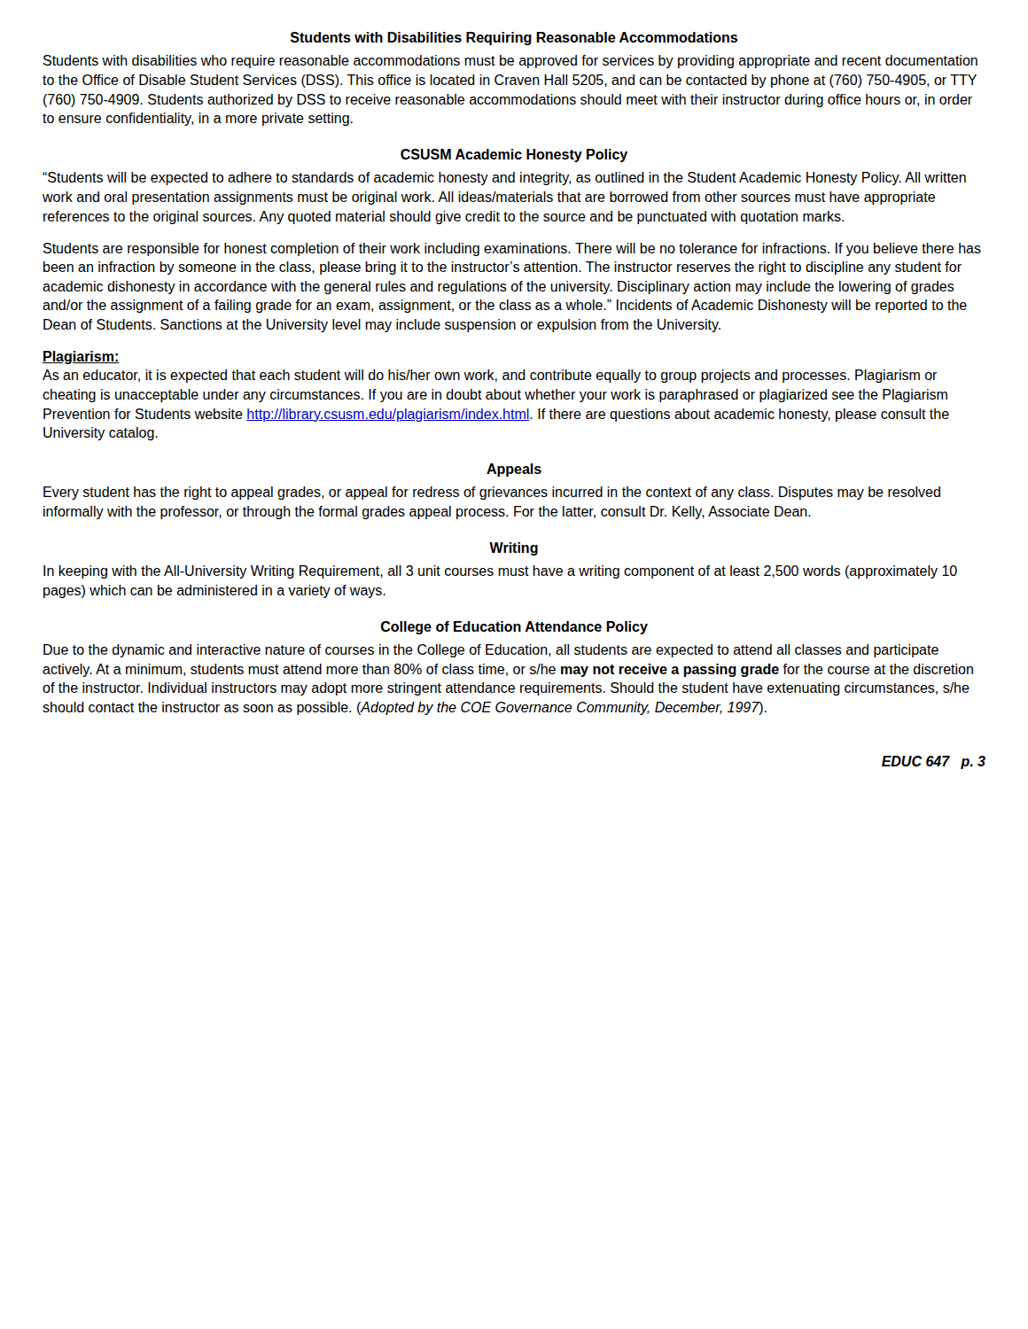Students with Disabilities Requiring Reasonable Accommodations
Students with disabilities who require reasonable accommodations must be approved for services by providing appropriate and recent documentation to the Office of Disable Student Services (DSS). This office is located in Craven Hall 5205, and can be contacted by phone at (760) 750-4905, or TTY (760) 750-4909. Students authorized by DSS to receive reasonable accommodations should meet with their instructor during office hours or, in order to ensure confidentiality, in a more private setting.
CSUSM Academic Honesty Policy
“Students will be expected to adhere to standards of academic honesty and integrity, as outlined in the Student Academic Honesty Policy. All written work and oral presentation assignments must be original work. All ideas/materials that are borrowed from other sources must have appropriate references to the original sources. Any quoted material should give credit to the source and be punctuated with quotation marks.
Students are responsible for honest completion of their work including examinations. There will be no tolerance for infractions. If you believe there has been an infraction by someone in the class, please bring it to the instructor’s attention. The instructor reserves the right to discipline any student for academic dishonesty in accordance with the general rules and regulations of the university. Disciplinary action may include the lowering of grades and/or the assignment of a failing grade for an exam, assignment, or the class as a whole.” Incidents of Academic Dishonesty will be reported to the Dean of Students. Sanctions at the University level may include suspension or expulsion from the University.
Plagiarism:
As an educator, it is expected that each student will do his/her own work, and contribute equally to group projects and processes. Plagiarism or cheating is unacceptable under any circumstances. If you are in doubt about whether your work is paraphrased or plagiarized see the Plagiarism Prevention for Students website http://library.csusm.edu/plagiarism/index.html. If there are questions about academic honesty, please consult the University catalog.
Appeals
Every student has the right to appeal grades, or appeal for redress of grievances incurred in the context of any class. Disputes may be resolved informally with the professor, or through the formal grades appeal process. For the latter, consult Dr. Kelly, Associate Dean.
Writing
In keeping with the All-University Writing Requirement, all 3 unit courses must have a writing component of at least 2,500 words (approximately 10 pages) which can be administered in a variety of ways.
College of Education Attendance Policy
Due to the dynamic and interactive nature of courses in the College of Education, all students are expected to attend all classes and participate actively. At a minimum, students must attend more than 80% of class time, or s/he may not receive a passing grade for the course at the discretion of the instructor. Individual instructors may adopt more stringent attendance requirements. Should the student have extenuating circumstances, s/he should contact the instructor as soon as possible. (Adopted by the COE Governance Community, December, 1997).
EDUC 647 p. 3